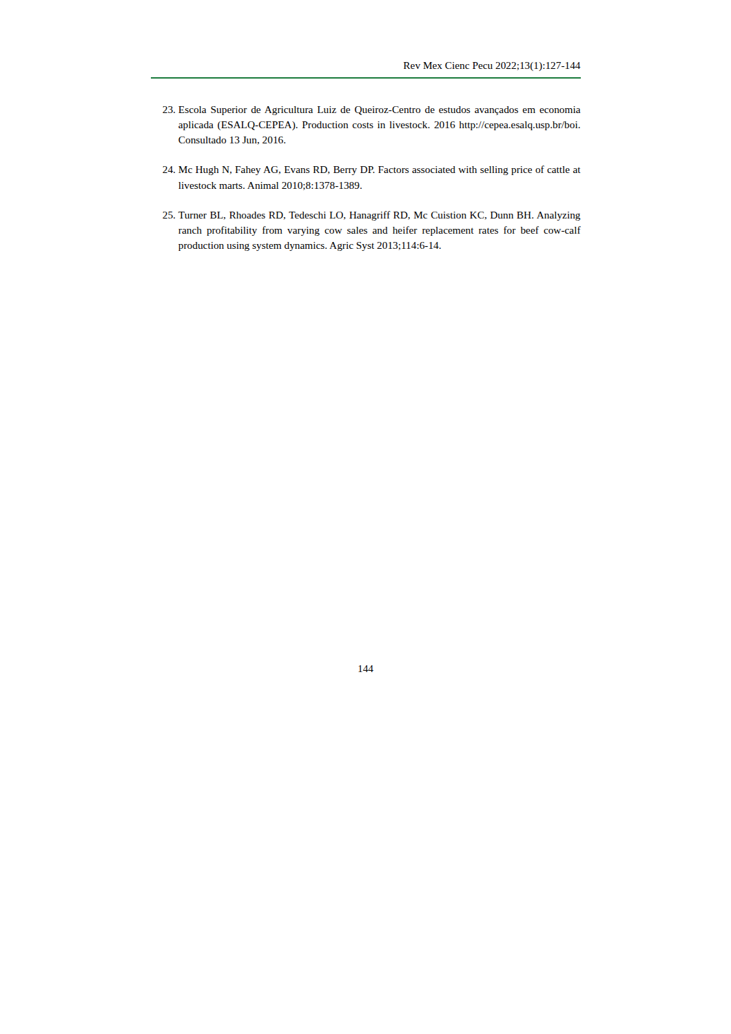Rev Mex Cienc Pecu 2022;13(1):127-144
23. Escola Superior de Agricultura Luiz de Queiroz-Centro de estudos avançados em economia aplicada (ESALQ-CEPEA). Production costs in livestock. 2016 http://cepea.esalq.usp.br/boi. Consultado 13 Jun, 2016.
24. Mc Hugh N, Fahey AG, Evans RD, Berry DP. Factors associated with selling price of cattle at livestock marts. Animal 2010;8:1378-1389.
25. Turner BL, Rhoades RD, Tedeschi LO, Hanagriff RD, Mc Cuistion KC, Dunn BH. Analyzing ranch profitability from varying cow sales and heifer replacement rates for beef cow-calf production using system dynamics. Agric Syst 2013;114:6-14.
144